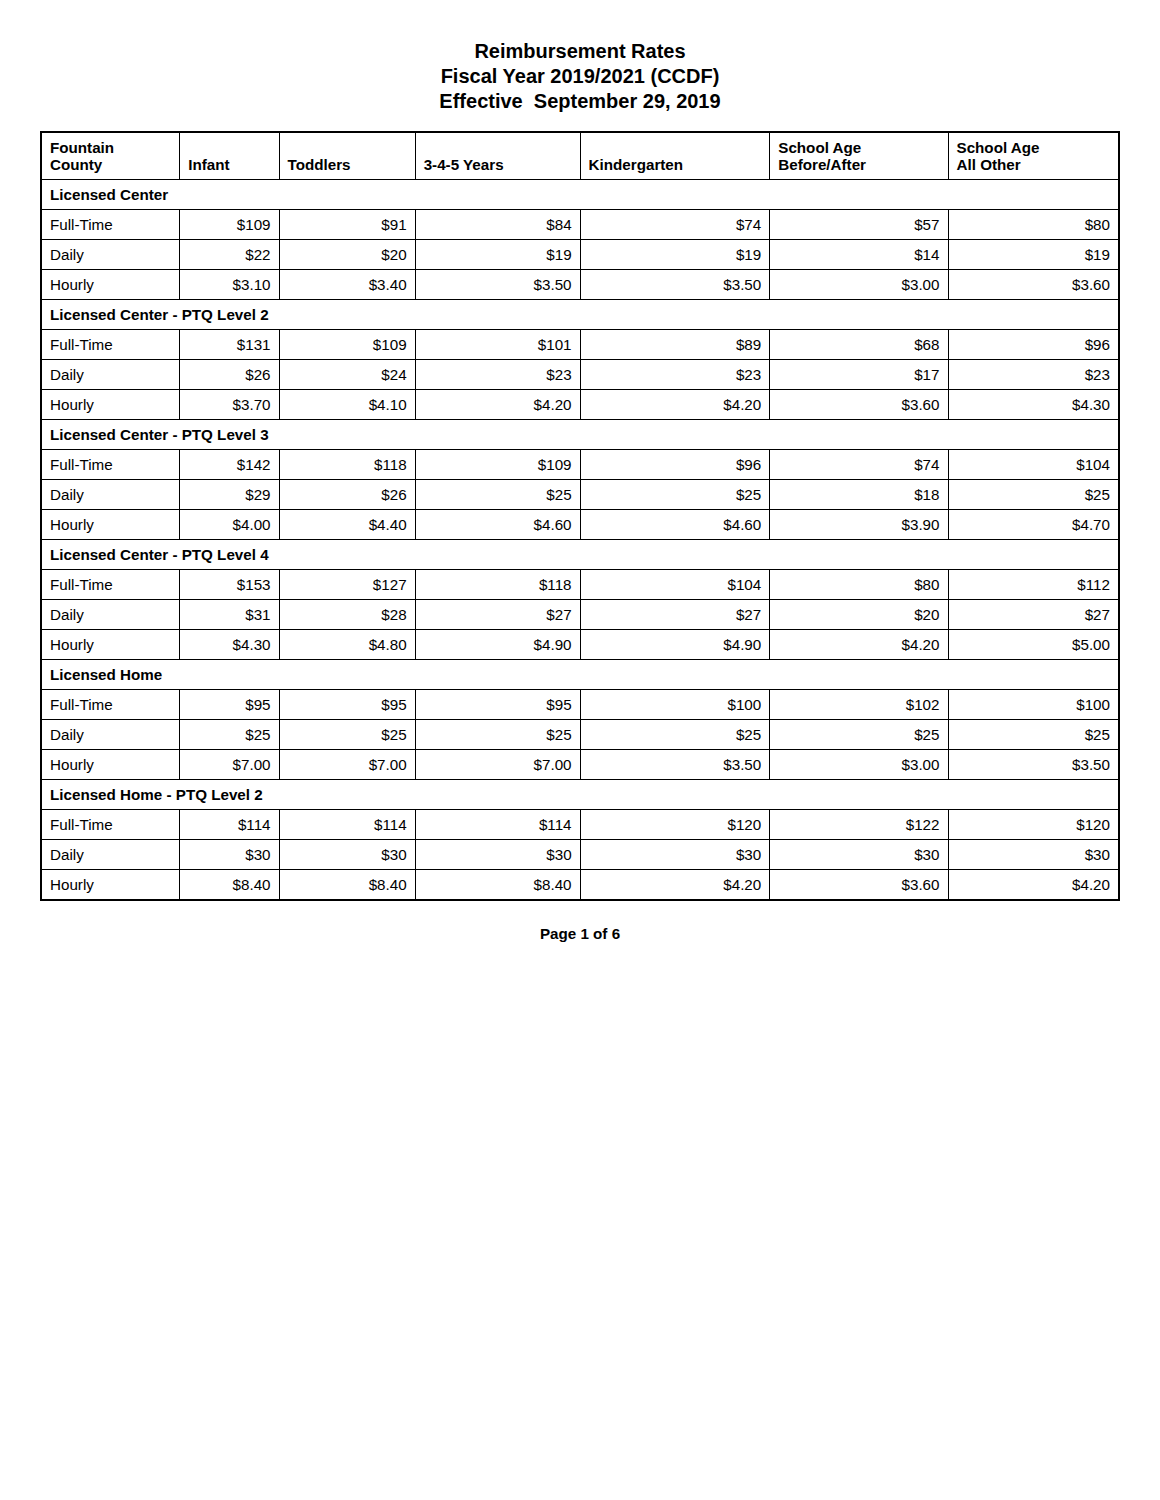Reimbursement Rates
Fiscal Year 2019/2021 (CCDF)
Effective September 29, 2019
| Fountain County | Infant | Toddlers | 3-4-5 Years | Kindergarten | School Age Before/After | School Age All Other |
| --- | --- | --- | --- | --- | --- | --- |
| Licensed Center |
| Full-Time | $109 | $91 | $84 | $74 | $57 | $80 |
| Daily | $22 | $20 | $19 | $19 | $14 | $19 |
| Hourly | $3.10 | $3.40 | $3.50 | $3.50 | $3.00 | $3.60 |
| Licensed Center - PTQ Level 2 |
| Full-Time | $131 | $109 | $101 | $89 | $68 | $96 |
| Daily | $26 | $24 | $23 | $23 | $17 | $23 |
| Hourly | $3.70 | $4.10 | $4.20 | $4.20 | $3.60 | $4.30 |
| Licensed Center - PTQ Level 3 |
| Full-Time | $142 | $118 | $109 | $96 | $74 | $104 |
| Daily | $29 | $26 | $25 | $25 | $18 | $25 |
| Hourly | $4.00 | $4.40 | $4.60 | $4.60 | $3.90 | $4.70 |
| Licensed Center - PTQ Level 4 |
| Full-Time | $153 | $127 | $118 | $104 | $80 | $112 |
| Daily | $31 | $28 | $27 | $27 | $20 | $27 |
| Hourly | $4.30 | $4.80 | $4.90 | $4.90 | $4.20 | $5.00 |
| Licensed Home |
| Full-Time | $95 | $95 | $95 | $100 | $102 | $100 |
| Daily | $25 | $25 | $25 | $25 | $25 | $25 |
| Hourly | $7.00 | $7.00 | $7.00 | $3.50 | $3.00 | $3.50 |
| Licensed Home - PTQ Level 2 |
| Full-Time | $114 | $114 | $114 | $120 | $122 | $120 |
| Daily | $30 | $30 | $30 | $30 | $30 | $30 |
| Hourly | $8.40 | $8.40 | $8.40 | $4.20 | $3.60 | $4.20 |
Page 1 of 6